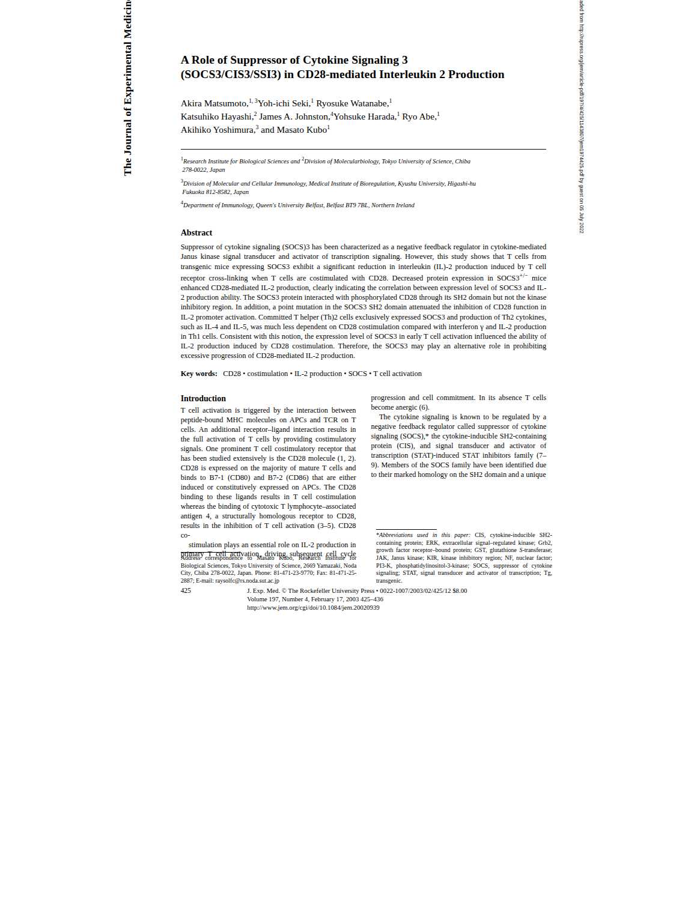The Journal of Experimental Medicine
Downloaded from http://rupress.org/jem/article-pdf/197/4/425/1143807/jem1974425.pdf by guest on 05 July 2022
A Role of Suppressor of Cytokine Signaling 3
(SOCS3/CIS3/SSI3) in CD28-mediated Interleukin 2 Production
Akira Matsumoto,1, 3Yoh-ichi Seki,1 Ryosuke Watanabe,1
Katsuhiko Hayashi,2 James A. Johnston,4Yohsuke Harada,1 Ryo Abe,1
Akihiko Yoshimura,3 and Masato Kubo1
1Research Institute for Biological Sciences and 2Division of Molecularbiology, Tokyo University of Science, Chiba
278-0022, Japan
3Division of Molecular and Cellular Immunology, Medical Institute of Bioregulation, Kyushu University, Higashi-hu
Fukuoka 812-8582, Japan
4Department of Immunology, Queen's University Belfast, Belfast BT9 7BL, Northern Ireland
Abstract
Suppressor of cytokine signaling (SOCS)3 has been characterized as a negative feedback regulator in cytokine-mediated Janus kinase signal transducer and activator of transcription signaling. However, this study shows that T cells from transgenic mice expressing SOCS3 exhibit a significant reduction in interleukin (IL)-2 production induced by T cell receptor cross-linking when T cells are costimulated with CD28. Decreased protein expression in SOCS3+/− mice enhanced CD28-mediated IL-2 production, clearly indicating the correlation between expression level of SOCS3 and IL-2 production ability. The SOCS3 protein interacted with phosphorylated CD28 through its SH2 domain but not the kinase inhibitory region. In addition, a point mutation in the SOCS3 SH2 domain attenuated the inhibition of CD28 function in IL-2 promoter activation. Committed T helper (Th)2 cells exclusively expressed SOCS3 and production of Th2 cytokines, such as IL-4 and IL-5, was much less dependent on CD28 costimulation compared with interferon γ and IL-2 production in Th1 cells. Consistent with this notion, the expression level of SOCS3 in early T cell activation influenced the ability of IL-2 production induced by CD28 costimulation. Therefore, the SOCS3 may play an alternative role in prohibiting excessive progression of CD28-mediated IL-2 production.
Key words: CD28 • costimulation • IL-2 production • SOCS • T cell activation
Introduction
T cell activation is triggered by the interaction between peptide-bound MHC molecules on APCs and TCR on T cells. An additional receptor–ligand interaction results in the full activation of T cells by providing costimulatory signals. One prominent T cell costimulatory receptor that has been studied extensively is the CD28 molecule (1, 2). CD28 is expressed on the majority of mature T cells and binds to B7-1 (CD80) and B7-2 (CD86) that are either induced or constitutively expressed on APCs. The CD28 binding to these ligands results in T cell costimulation whereas the binding of cytotoxic T lymphocyte–associated antigen 4, a structurally homologous receptor to CD28, results in the inhibition of T cell activation (3–5). CD28 co-
stimulation plays an essential role on IL-2 production in primary T cell activation, driving subsequent cell cycle progression and cell commitment. In its absence T cells become anergic (6).
The cytokine signaling is known to be regulated by a negative feedback regulator called suppressor of cytokine signaling (SOCS),* the cytokine-inducible SH2-containing protein (CIS), and signal transducer and activator of transcription (STAT)-induced STAT inhibitors family (7–9). Members of the SOCS family have been identified due to their marked homology on the SH2 domain and a unique
Address correspondence to Masato Kubo, Research Institute for Biological Sciences, Tokyo University of Science, 2669 Yamazaki, Noda City, Chiba 278-0022, Japan. Phone: 81-471-23-9770; Fax: 81-471-25-2887; E-mail: raysolfc@rs.noda.sut.ac.jp
*Abbreviations used in this paper: CIS, cytokine-inducible SH2-containing protein; ERK, extracellular signal–regulated kinase; Grb2, growth factor receptor–bound protein; GST, glutathione S-transferase; JAK, Janus kinase; KIR, kinase inhibitory region; NF, nuclear factor; PI3-K, phosphatidylinositol-3-kinase; SOCS, suppressor of cytokine signaling; STAT, signal transducer and activator of transcription; Tg, transgenic.
425 J. Exp. Med. © The Rockefeller University Press • 0022-1007/2003/02/425/12 $8.00
Volume 197, Number 4, February 17, 2003 425–436
http://www.jem.org/cgi/doi/10.1084/jem.20020939